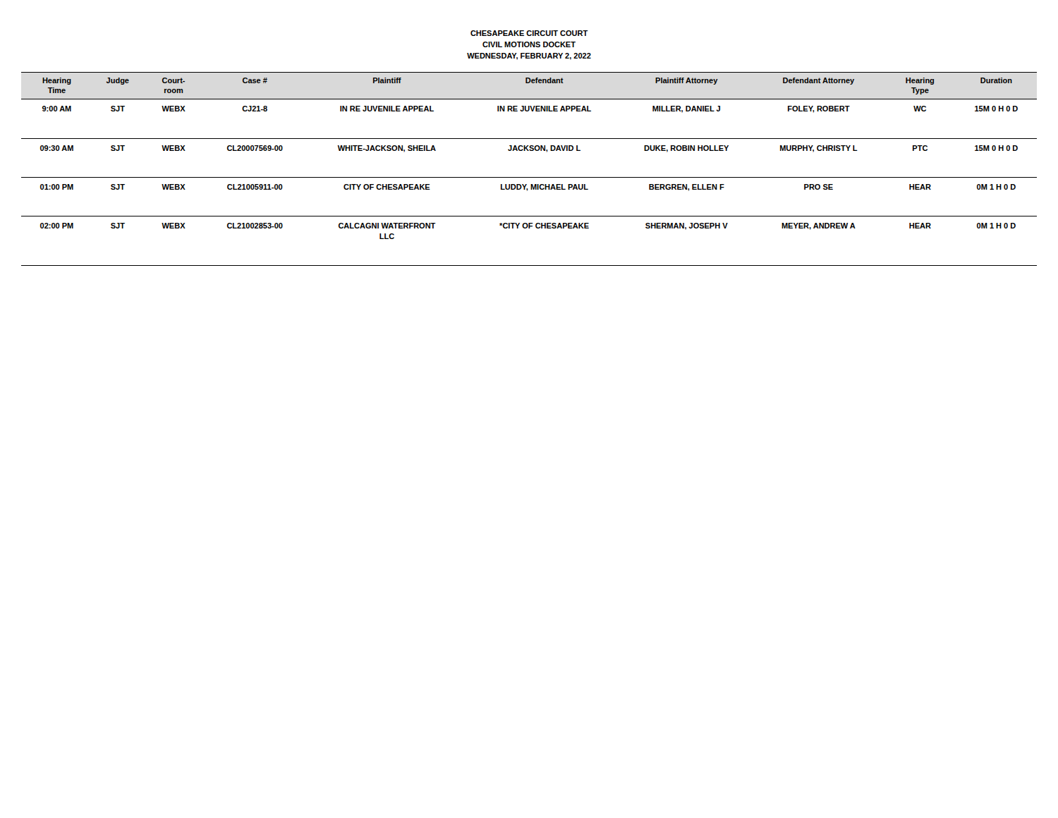CHESAPEAKE CIRCUIT COURT
CIVIL MOTIONS DOCKET
WEDNESDAY, FEBRUARY 2, 2022
| Hearing Time | Judge | Court- room | Case # | Plaintiff | Defendant | Plaintiff Attorney | Defendant Attorney | Hearing Type | Duration |
| --- | --- | --- | --- | --- | --- | --- | --- | --- | --- |
| 9:00 AM | SJT | WEBX | CJ21-8 | IN RE JUVENILE APPEAL | IN RE JUVENILE APPEAL | MILLER, DANIEL J | FOLEY, ROBERT | WC | 15M 0 H 0 D |
| 09:30 AM | SJT | WEBX | CL20007569-00 | WHITE-JACKSON, SHEILA | JACKSON, DAVID L | DUKE, ROBIN HOLLEY | MURPHY, CHRISTY L | PTC | 15M 0 H 0 D |
| 01:00 PM | SJT | WEBX | CL21005911-00 | CITY OF CHESAPEAKE | LUDDY, MICHAEL PAUL | BERGREN, ELLEN F | PRO SE | HEAR | 0M 1 H 0 D |
| 02:00 PM | SJT | WEBX | CL21002853-00 | CALCAGNI WATERFRONT LLC | *CITY OF CHESAPEAKE | SHERMAN, JOSEPH V | MEYER, ANDREW A | HEAR | 0M 1 H 0 D |